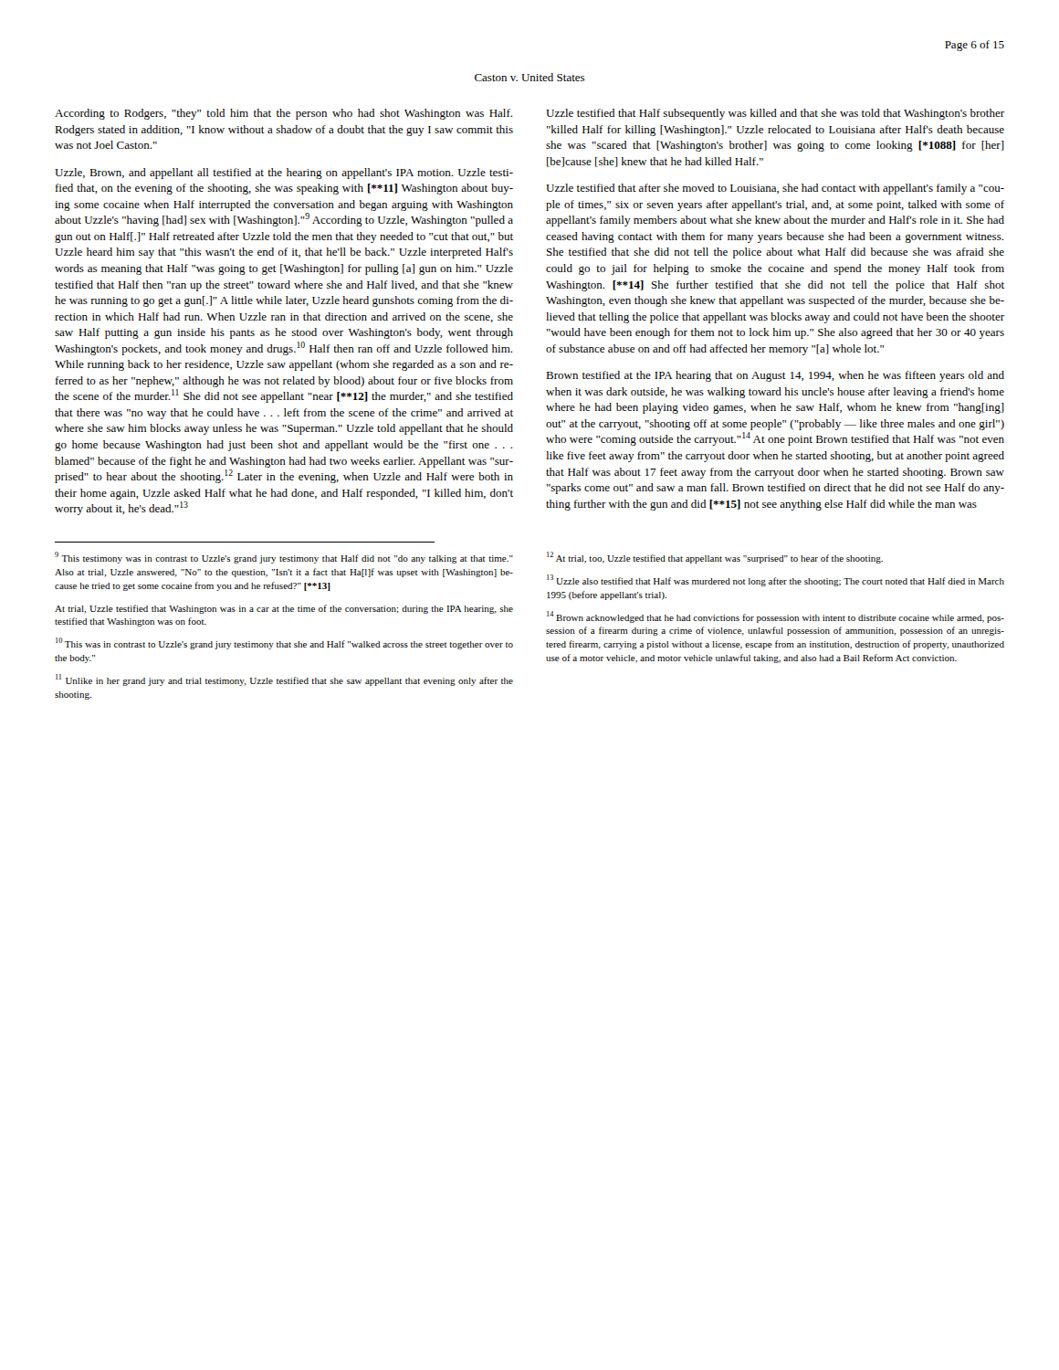Page 6 of 15
Caston v. United States
According to Rodgers, "they" told him that the person who had shot Washington was Half. Rodgers stated in addition, "I know without a shadow of a doubt that the guy I saw commit this was not Joel Caston."
Uzzle, Brown, and appellant all testified at the hearing on appellant's IPA motion. Uzzle testified that, on the evening of the shooting, she was speaking with [**11] Washington about buying some cocaine when Half interrupted the conversation and began arguing with Washington about Uzzle's "having [had] sex with [Washington]."9 According to Uzzle, Washington "pulled a gun out on Half[.]" Half retreated after Uzzle told the men that they needed to "cut that out," but Uzzle heard him say that "this wasn't the end of it, that he'll be back." Uzzle interpreted Half's words as meaning that Half "was going to get [Washington] for pulling [a] gun on him." Uzzle testified that Half then "ran up the street" toward where she and Half lived, and that she "knew he was running to go get a gun[.]" A little while later, Uzzle heard gunshots coming from the direction in which Half had run. When Uzzle ran in that direction and arrived on the scene, she saw Half putting a gun inside his pants as he stood over Washington's body, went through Washington's pockets, and took money and drugs.10 Half then ran off and Uzzle followed him. While running back to her residence, Uzzle saw appellant (whom she regarded as a son and referred to as her "nephew," although he was not related by blood) about four or five blocks from the scene of the murder.11 She did not see appellant "near [**12] the murder," and she testified that there was "no way that he could have . . . left from the scene of the crime" and arrived at where she saw him blocks away unless he was "Superman." Uzzle told appellant that he should go home because Washington had just been shot and appellant would be the "first one . . . blamed" because of the fight he and Washington had had two weeks earlier. Appellant was "surprised" to hear about the shooting.12 Later in the evening, when Uzzle and Half were both in their home again, Uzzle asked Half what he had done, and Half responded, "I killed him, don't worry about it, he's dead."13
Uzzle testified that Half subsequently was killed and that she was told that Washington's brother "killed Half for killing [Washington]." Uzzle relocated to Louisiana after Half's death because she was "scared that [Washington's brother] was going to come looking [*1088] for [her] [be]cause [she] knew that he had killed Half."
Uzzle testified that after she moved to Louisiana, she had contact with appellant's family a "couple of times," six or seven years after appellant's trial, and, at some point, talked with some of appellant's family members about what she knew about the murder and Half's role in it. She had ceased having contact with them for many years because she had been a government witness. She testified that she did not tell the police about what Half did because she was afraid she could go to jail for helping to smoke the cocaine and spend the money Half took from Washington. [**14] She further testified that she did not tell the police that Half shot Washington, even though she knew that appellant was suspected of the murder, because she believed that telling the police that appellant was blocks away and could not have been the shooter "would have been enough for them not to lock him up." She also agreed that her 30 or 40 years of substance abuse on and off had affected her memory "[a] whole lot."
Brown testified at the IPA hearing that on August 14, 1994, when he was fifteen years old and when it was dark outside, he was walking toward his uncle's house after leaving a friend's home where he had been playing video games, when he saw Half, whom he knew from "hang[ing] out" at the carryout, "shooting off at some people" ("probably — like three males and one girl") who were "coming outside the carryout."14 At one point Brown testified that Half was "not even like five feet away from" the carryout door when he started shooting, but at another point agreed that Half was about 17 feet away from the carryout door when he started shooting. Brown saw "sparks come out" and saw a man fall. Brown testified on direct that he did not see Half do anything further with the gun and did [**15] not see anything else Half did while the man was
9 This testimony was in contrast to Uzzle's grand jury testimony that Half did not "do any talking at that time." Also at trial, Uzzle answered, "No" to the question, "Isn't it a fact that Ha[l]f was upset with [Washington] because he tried to get some cocaine from you and he refused?" [**13]
At trial, Uzzle testified that Washington was in a car at the time of the conversation; during the IPA hearing, she testified that Washington was on foot.
10 This was in contrast to Uzzle's grand jury testimony that she and Half "walked across the street together over to the body."
11 Unlike in her grand jury and trial testimony, Uzzle testified that she saw appellant that evening only after the shooting.
12 At trial, too, Uzzle testified that appellant was "surprised" to hear of the shooting.
13 Uzzle also testified that Half was murdered not long after the shooting; The court noted that Half died in March 1995 (before appellant's trial).
14 Brown acknowledged that he had convictions for possession with intent to distribute cocaine while armed, possession of a firearm during a crime of violence, unlawful possession of ammunition, possession of an unregistered firearm, carrying a pistol without a license, escape from an institution, destruction of property, unauthorized use of a motor vehicle, and motor vehicle unlawful taking, and also had a Bail Reform Act conviction.